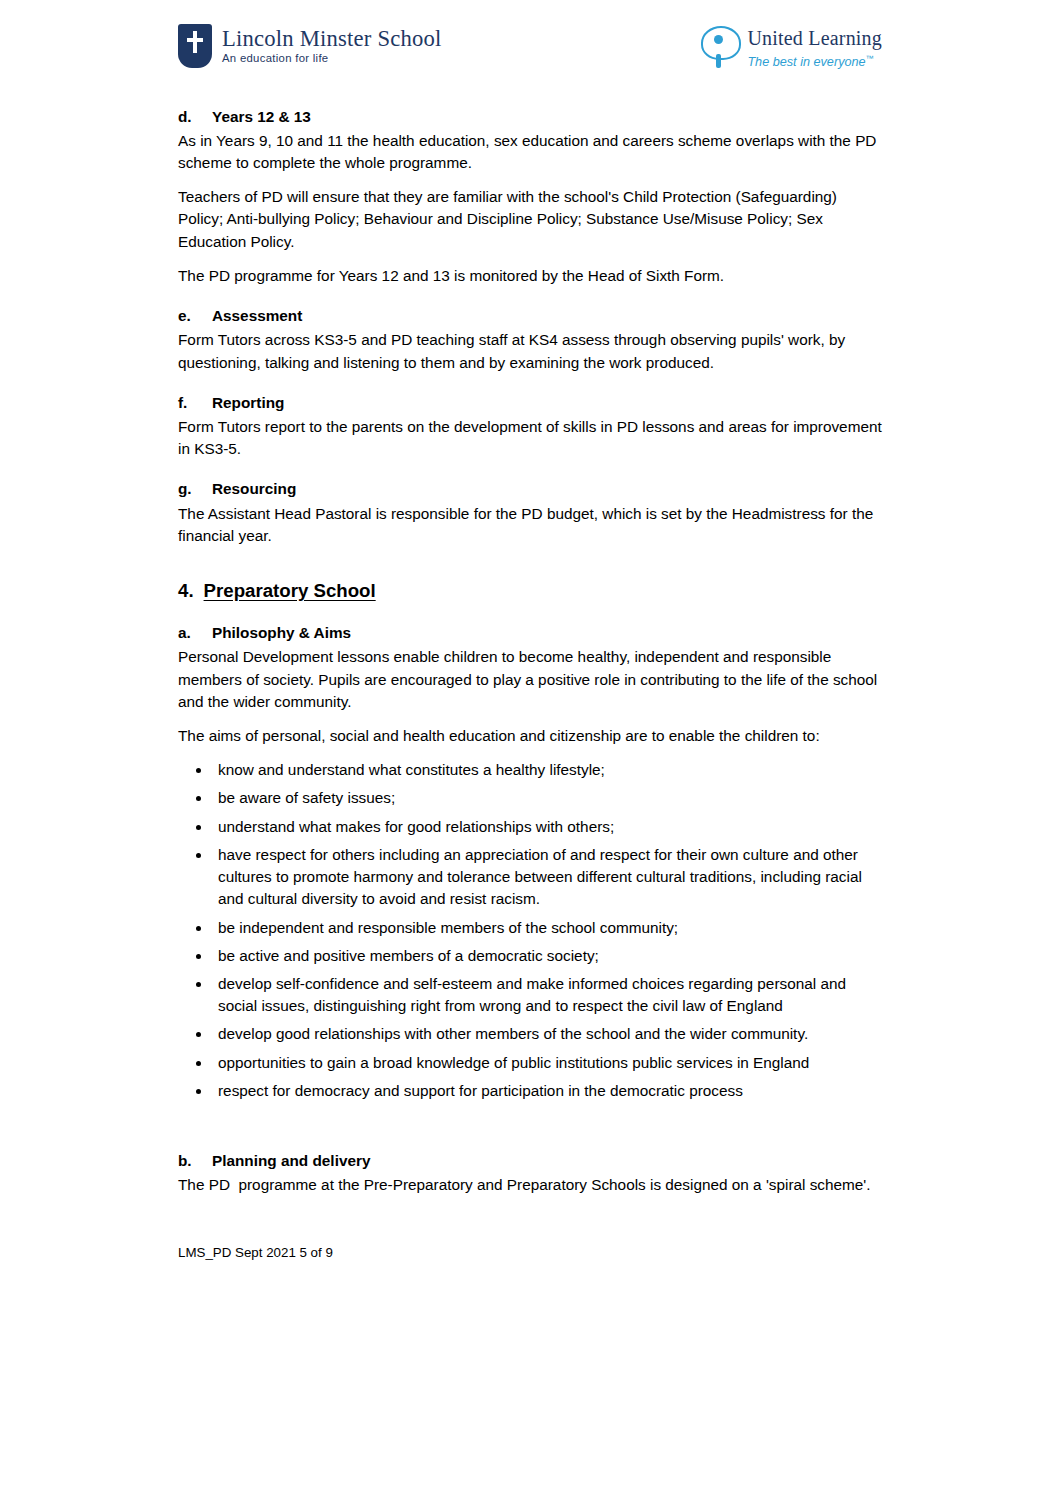Lincoln Minster School
An education for life
United Learning
The best in everyone™
d. Years 12 & 13
As in Years 9, 10 and 11 the health education, sex education and careers scheme overlaps with the PD scheme to complete the whole programme.
Teachers of PD will ensure that they are familiar with the school's Child Protection (Safeguarding) Policy; Anti-bullying Policy; Behaviour and Discipline Policy; Substance Use/Misuse Policy; Sex Education Policy.
The PD programme for Years 12 and 13 is monitored by the Head of Sixth Form.
e. Assessment
Form Tutors across KS3-5 and PD teaching staff at KS4 assess through observing pupils' work, by questioning, talking and listening to them and by examining the work produced.
f. Reporting
Form Tutors report to the parents on the development of skills in PD lessons and areas for improvement in KS3-5.
g. Resourcing
The Assistant Head Pastoral is responsible for the PD budget, which is set by the Headmistress for the financial year.
4. Preparatory School
a. Philosophy & Aims
Personal Development lessons enable children to become healthy, independent and responsible members of society. Pupils are encouraged to play a positive role in contributing to the life of the school and the wider community.
The aims of personal, social and health education and citizenship are to enable the children to:
know and understand what constitutes a healthy lifestyle;
be aware of safety issues;
understand what makes for good relationships with others;
have respect for others including an appreciation of and respect for their own culture and other cultures to promote harmony and tolerance between different cultural traditions, including racial and cultural diversity to avoid and resist racism.
be independent and responsible members of the school community;
be active and positive members of a democratic society;
develop self-confidence and self-esteem and make informed choices regarding personal and social issues, distinguishing right from wrong and to respect the civil law of England
develop good relationships with other members of the school and the wider community.
opportunities to gain a broad knowledge of public institutions public services in England
respect for democracy and support for participation in the democratic process
b. Planning and delivery
The PD programme at the Pre-Preparatory and Preparatory Schools is designed on a 'spiral scheme'.
LMS_PD Sept 2021 5 of 9